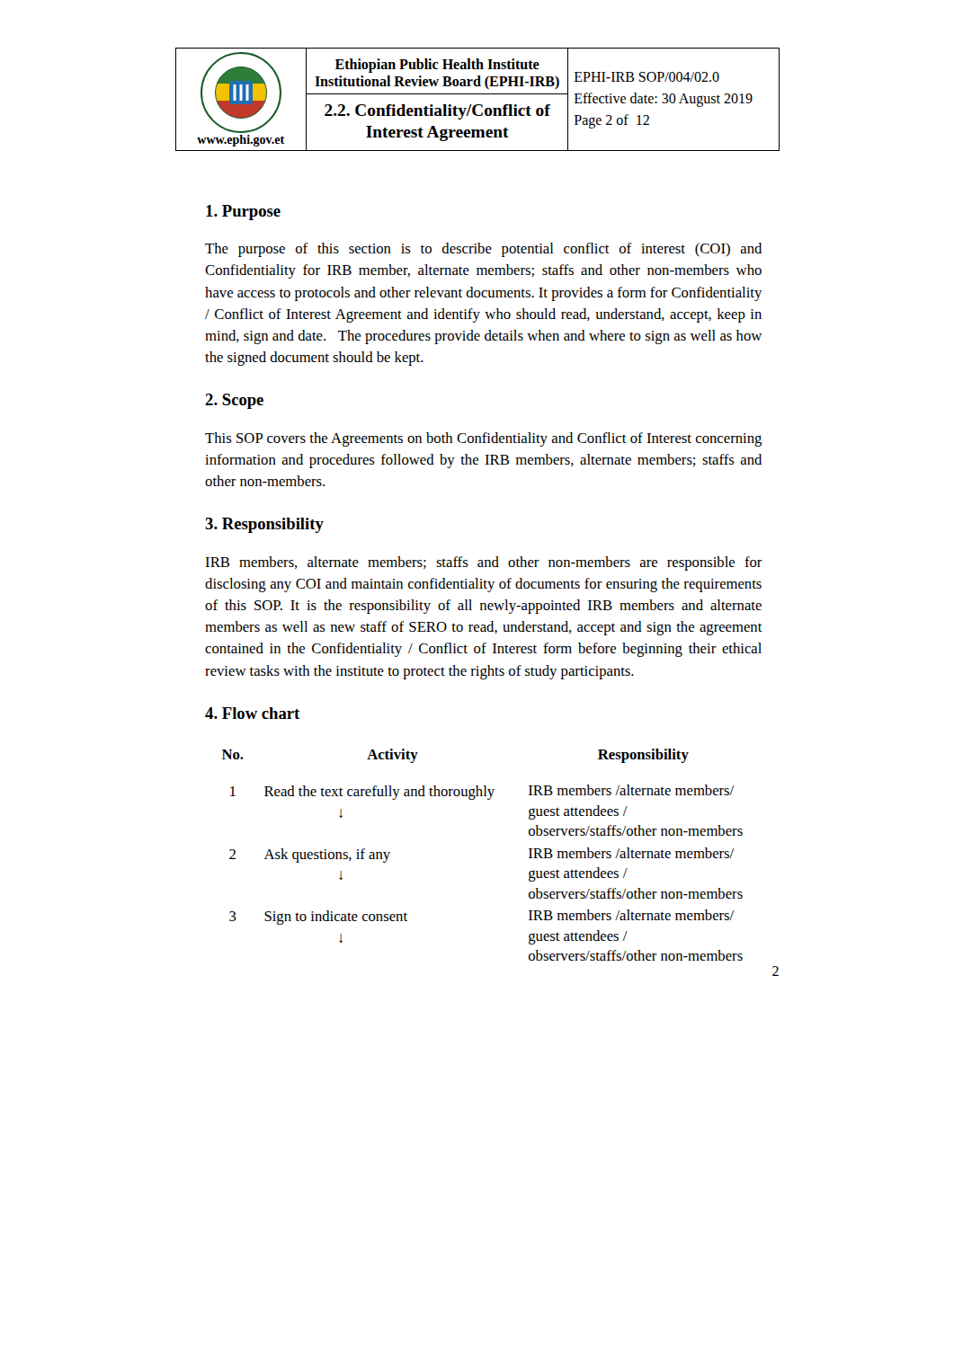| www.ephi.gov.et | Ethiopian Public Health Institute Institutional Review Board (EPHI-IRB) 2.2. Confidentiality/Conflict of Interest Agreement | EPHI-IRB SOP/004/02.0 Effective date: 30 August 2019 Page 2 of 12 |
1. Purpose
The purpose of this section is to describe potential conflict of interest (COI) and Confidentiality for IRB member, alternate members; staffs and other non-members who have access to protocols and other relevant documents. It provides a form for Confidentiality / Conflict of Interest Agreement and identify who should read, understand, accept, keep in mind, sign and date. The procedures provide details when and where to sign as well as how the signed document should be kept.
2. Scope
This SOP covers the Agreements on both Confidentiality and Conflict of Interest concerning information and procedures followed by the IRB members, alternate members; staffs and other non-members.
3. Responsibility
IRB members, alternate members; staffs and other non-members are responsible for disclosing any COI and maintain confidentiality of documents for ensuring the requirements of this SOP. It is the responsibility of all newly-appointed IRB members and alternate members as well as new staff of SERO to read, understand, accept and sign the agreement contained in the Confidentiality / Conflict of Interest form before beginning their ethical review tasks with the institute to protect the rights of study participants.
4. Flow chart
| No. | Activity | Responsibility |
| --- | --- | --- |
| 1 | Read the text carefully and thoroughly ↓ | IRB members /alternate members/ guest attendees / observers/staffs/other non-members |
| 2 | Ask questions, if any ↓ | IRB members /alternate members/ guest attendees / observers/staffs/other non-members |
| 3 | Sign to indicate consent ↓ | IRB members /alternate members/ guest attendees / observers/staffs/other non-members |
2